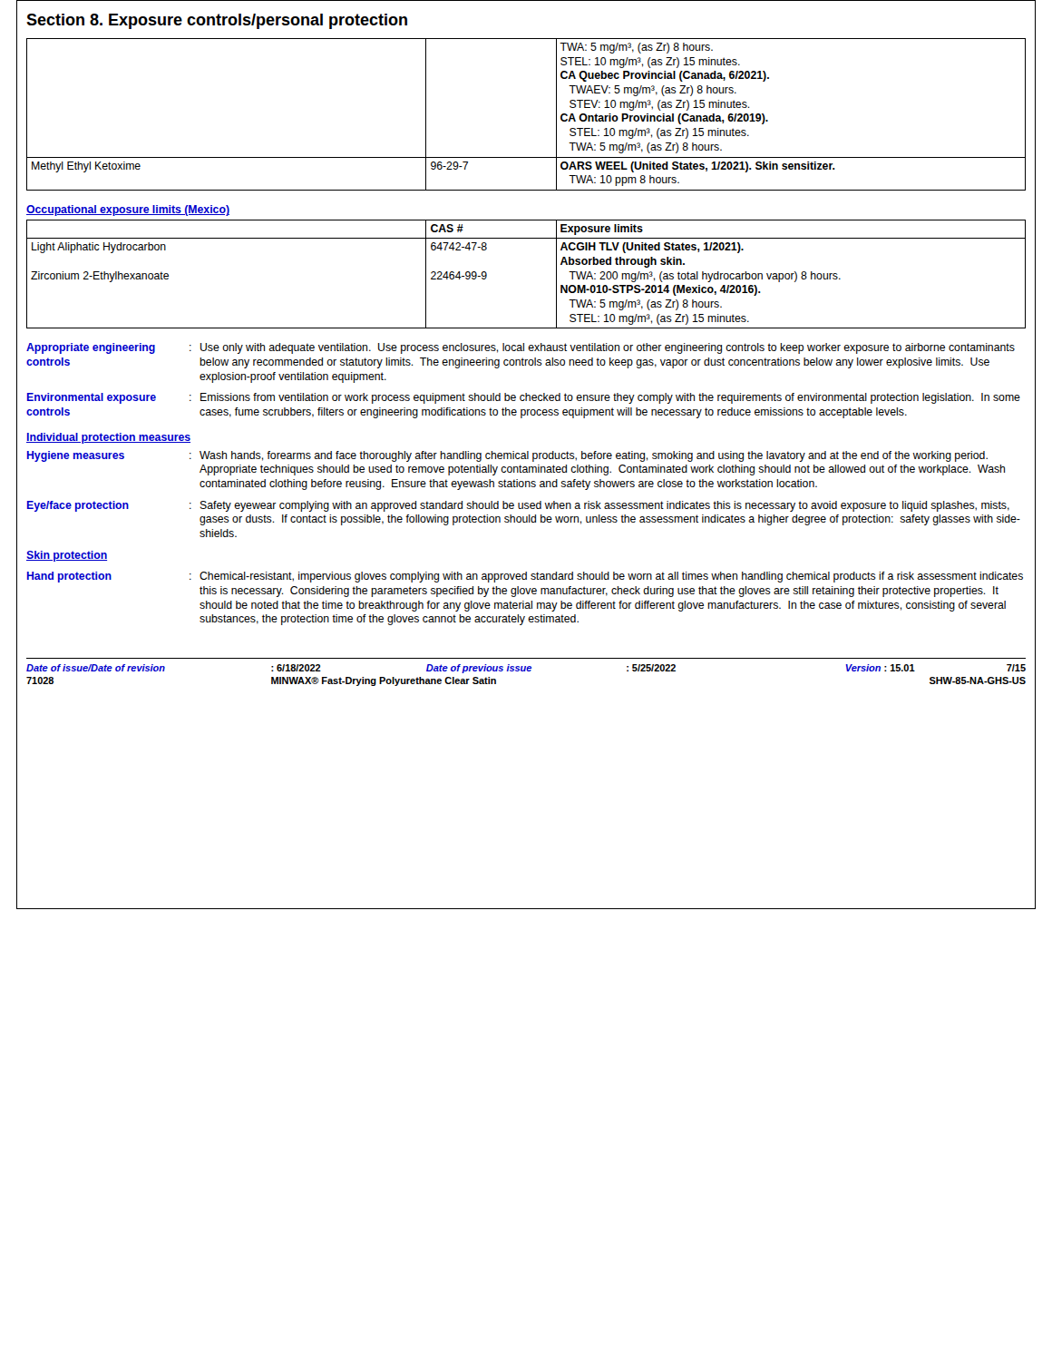Section 8. Exposure controls/personal protection
| | | TWA: 5 mg/m³, (as Zr) 8 hours. STEL: 10 mg/m³, (as Zr) 15 minutes. CA Quebec Provincial (Canada, 6/2021). TWAEV: 5 mg/m³, (as Zr) 8 hours. STEV: 10 mg/m³, (as Zr) 15 minutes. CA Ontario Provincial (Canada, 6/2019). STEL: 10 mg/m³, (as Zr) 15 minutes. TWA: 5 mg/m³, (as Zr) 8 hours. |
| Methyl Ethyl Ketoxime | 96-29-7 | OARS WEEL (United States, 1/2021). Skin sensitizer. TWA: 10 ppm 8 hours. |
Occupational exposure limits (Mexico)
| | CAS # | Exposure limits |
| Light Aliphatic Hydrocarbon Zirconium 2-Ethylhexanoate | 64742-47-8 22464-99-9 | ACGIH TLV (United States, 1/2021). Absorbed through skin. TWA: 200 mg/m³, (as total hydrocarbon vapor) 8 hours. NOM-010-STPS-2014 (Mexico, 4/2016). TWA: 5 mg/m³, (as Zr) 8 hours. STEL: 10 mg/m³, (as Zr) 15 minutes. |
| Appropriate engineering controls | : | Use only with adequate ventilation. Use process enclosures, local exhaust ventilation or other engineering controls to keep worker exposure to airborne contaminants below any recommended or statutory limits. The engineering controls also need to keep gas, vapor or dust concentrations below any lower explosive limits. Use explosion-proof ventilation equipment. |
| Environmental exposure controls | : | Emissions from ventilation or work process equipment should be checked to ensure they comply with the requirements of environmental protection legislation. In some cases, fume scrubbers, filters or engineering modifications to the process equipment will be necessary to reduce emissions to acceptable levels. |
Individual protection measures
| Hygiene measures | : | Wash hands, forearms and face thoroughly after handling chemical products, before eating, smoking and using the lavatory and at the end of the working period. Appropriate techniques should be used to remove potentially contaminated clothing. Contaminated work clothing should not be allowed out of the workplace. Wash contaminated clothing before reusing. Ensure that eyewash stations and safety showers are close to the workstation location. |
| Eye/face protection | : | Safety eyewear complying with an approved standard should be used when a risk assessment indicates this is necessary to avoid exposure to liquid splashes, mists, gases or dusts. If contact is possible, the following protection should be worn, unless the assessment indicates a higher degree of protection: safety glasses with side-shields. |
| Skin protection | | |
| Hand protection | : | Chemical-resistant, impervious gloves complying with an approved standard should be worn at all times when handling chemical products if a risk assessment indicates this is necessary. Considering the parameters specified by the glove manufacturer, check during use that the gloves are still retaining their protective properties. It should be noted that the time to breakthrough for any glove material may be different for different glove manufacturers. In the case of mixtures, consisting of several substances, the protection time of the gloves cannot be accurately estimated. |
| Date of issue/Date of revision | : 6/18/2022 | Date of previous issue | : 5/25/2022 | Version : 15.01 | 7/15 |
| 71028 | MINWAX® Fast-Drying Polyurethane Clear Satin | SHW-85-NA-GHS-US |